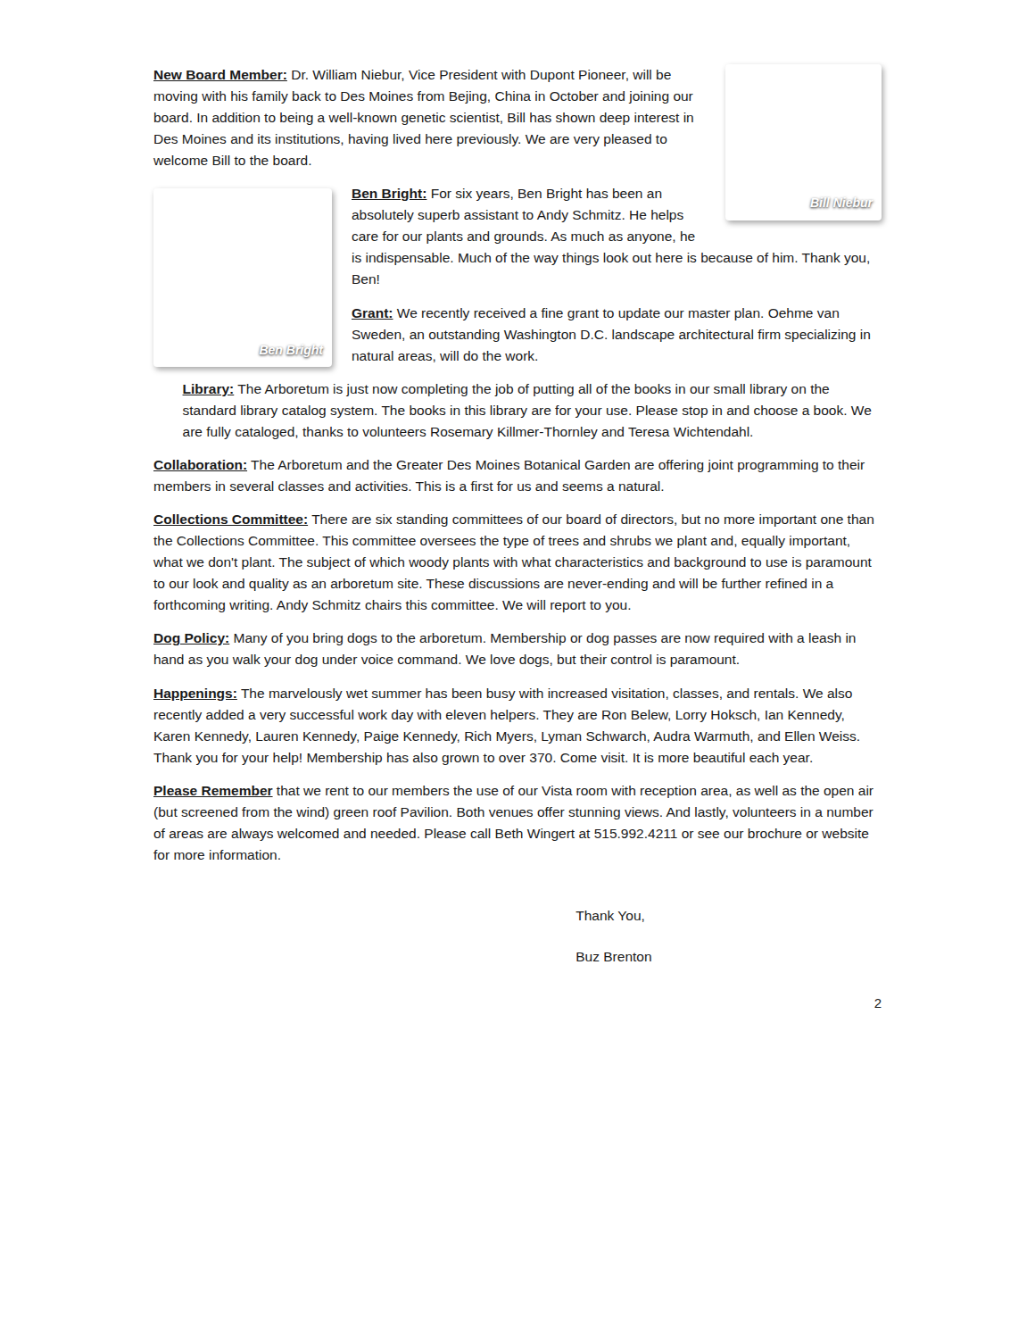Bill Niebur
New Board Member: Dr. William Niebur, Vice President with Dupont Pioneer, will be moving with his family back to Des Moines from Bejing, China in October and joining our board. In addition to being a well-known genetic scientist, Bill has shown deep interest in Des Moines and its institutions, having lived here previously. We are very pleased to welcome Bill to the board.
Ben Bright
Ben Bright: For six years, Ben Bright has been an absolutely superb assistant to Andy Schmitz. He helps care for our plants and grounds. As much as anyone, he is indispensable. Much of the way things look out here is because of him. Thank you, Ben!
Grant: We recently received a fine grant to update our master plan. Oehme van Sweden, an outstanding Washington D.C. landscape architectural firm specializing in natural areas, will do the work.
Library: The Arboretum is just now completing the job of putting all of the books in our small library on the standard library catalog system. The books in this library are for your use. Please stop in and choose a book. We are fully cataloged, thanks to volunteers Rosemary Killmer-Thornley and Teresa Wichtendahl.
Collaboration: The Arboretum and the Greater Des Moines Botanical Garden are offering joint programming to their members in several classes and activities. This is a first for us and seems a natural.
Collections Committee: There are six standing committees of our board of directors, but no more important one than the Collections Committee. This committee oversees the type of trees and shrubs we plant and, equally important, what we don't plant. The subject of which woody plants with what characteristics and background to use is paramount to our look and quality as an arboretum site. These discussions are never-ending and will be further refined in a forthcoming writing. Andy Schmitz chairs this committee. We will report to you.
Dog Policy: Many of you bring dogs to the arboretum. Membership or dog passes are now required with a leash in hand as you walk your dog under voice command. We love dogs, but their control is paramount.
Happenings: The marvelously wet summer has been busy with increased visitation, classes, and rentals. We also recently added a very successful work day with eleven helpers. They are Ron Belew, Lorry Hoksch, Ian Kennedy, Karen Kennedy, Lauren Kennedy, Paige Kennedy, Rich Myers, Lyman Schwarch, Audra Warmuth, and Ellen Weiss. Thank you for your help! Membership has also grown to over 370. Come visit. It is more beautiful each year.
Please Remember that we rent to our members the use of our Vista room with reception area, as well as the open air (but screened from the wind) green roof Pavilion. Both venues offer stunning views. And lastly, volunteers in a number of areas are always welcomed and needed. Please call Beth Wingert at 515.992.4211 or see our brochure or website for more information.
Thank You,
Buz Brenton
2